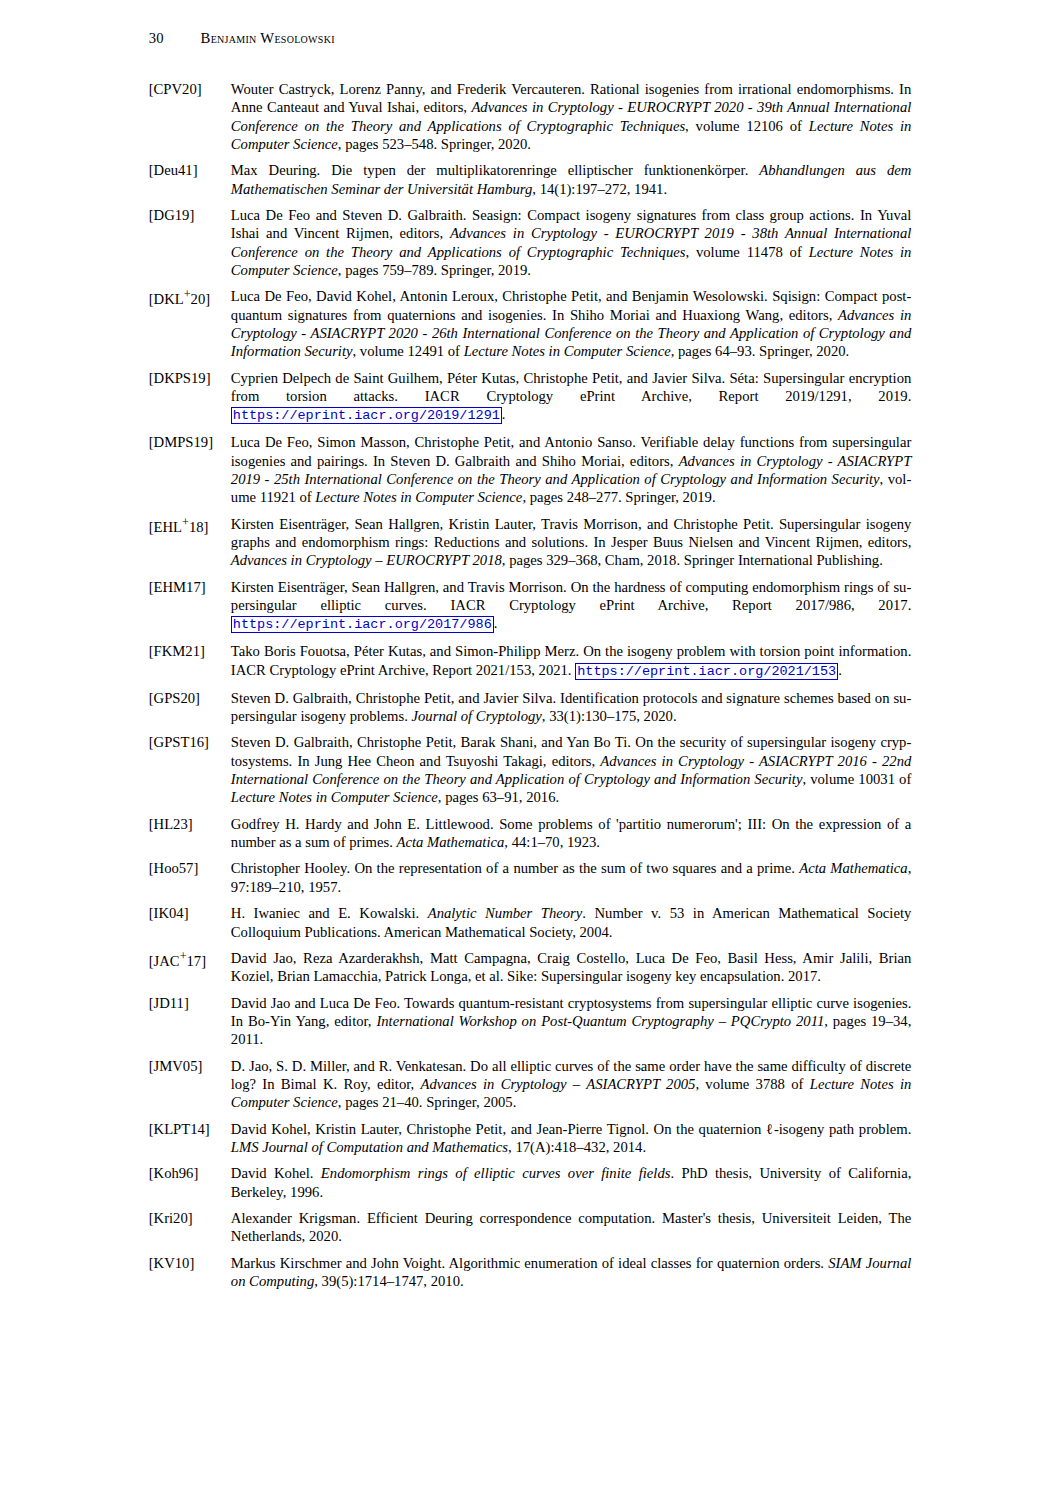30 Benjamin Wesolowski
[CPV20]
Wouter Castryck, Lorenz Panny, and Frederik Vercauteren. Rational isogenies from irrational endomorphisms. In Anne Canteaut and Yuval Ishai, editors, Advances in Cryptology - EUROCRYPT 2020 - 39th Annual International Conference on the Theory and Applications of Cryptographic Techniques, volume 12106 of Lecture Notes in Computer Science, pages 523–548. Springer, 2020.
[Deu41]
Max Deuring. Die typen der multiplikatorenringe elliptischer funktionenkörper. Abhandlungen aus dem Mathematischen Seminar der Universität Hamburg, 14(1):197–272, 1941.
[DG19]
Luca De Feo and Steven D. Galbraith. Seasign: Compact isogeny signatures from class group actions. In Yuval Ishai and Vincent Rijmen, editors, Advances in Cryptology - EUROCRYPT 2019 - 38th Annual International Conference on the Theory and Applications of Cryptographic Techniques, volume 11478 of Lecture Notes in Computer Science, pages 759–789. Springer, 2019.
[DKL+20]
Luca De Feo, David Kohel, Antonin Leroux, Christophe Petit, and Benjamin Wesolowski. Sqisign: Compact post-quantum signatures from quaternions and isogenies. In Shiho Moriai and Huaxiong Wang, editors, Advances in Cryptology - ASIACRYPT 2020 - 26th International Conference on the Theory and Application of Cryptology and Information Security, volume 12491 of Lecture Notes in Computer Science, pages 64–93. Springer, 2020.
[DKPS19]
Cyprien Delpech de Saint Guilhem, Péter Kutas, Christophe Petit, and Javier Silva. Séta: Supersingular encryption from torsion attacks. IACR Cryptology ePrint Archive, Report 2019/1291, 2019. https://eprint.iacr.org/2019/1291.
[DMPS19]
Luca De Feo, Simon Masson, Christophe Petit, and Antonio Sanso. Verifiable delay functions from supersingular isogenies and pairings. In Steven D. Galbraith and Shiho Moriai, editors, Advances in Cryptology - ASIACRYPT 2019 - 25th International Conference on the Theory and Application of Cryptology and Information Security, volume 11921 of Lecture Notes in Computer Science, pages 248–277. Springer, 2019.
[EHL+18]
Kirsten Eisenträger, Sean Hallgren, Kristin Lauter, Travis Morrison, and Christophe Petit. Supersingular isogeny graphs and endomorphism rings: Reductions and solutions. In Jesper Buus Nielsen and Vincent Rijmen, editors, Advances in Cryptology – EUROCRYPT 2018, pages 329–368, Cham, 2018. Springer International Publishing.
[EHM17]
Kirsten Eisenträger, Sean Hallgren, and Travis Morrison. On the hardness of computing endomorphism rings of supersingular elliptic curves. IACR Cryptology ePrint Archive, Report 2017/986, 2017. https://eprint.iacr.org/2017/986.
[FKM21]
Tako Boris Fouotsa, Péter Kutas, and Simon-Philipp Merz. On the isogeny problem with torsion point information. IACR Cryptology ePrint Archive, Report 2021/153, 2021. https://eprint.iacr.org/2021/153.
[GPS20]
Steven D. Galbraith, Christophe Petit, and Javier Silva. Identification protocols and signature schemes based on supersingular isogeny problems. Journal of Cryptology, 33(1):130–175, 2020.
[GPST16]
Steven D. Galbraith, Christophe Petit, Barak Shani, and Yan Bo Ti. On the security of supersingular isogeny cryptosystems. In Jung Hee Cheon and Tsuyoshi Takagi, editors, Advances in Cryptology - ASIACRYPT 2016 - 22nd International Conference on the Theory and Application of Cryptology and Information Security, volume 10031 of Lecture Notes in Computer Science, pages 63–91, 2016.
[HL23]
Godfrey H. Hardy and John E. Littlewood. Some problems of 'partitio numerorum'; III: On the expression of a number as a sum of primes. Acta Mathematica, 44:1–70, 1923.
[Hoo57]
Christopher Hooley. On the representation of a number as the sum of two squares and a prime. Acta Mathematica, 97:189–210, 1957.
[IK04]
H. Iwaniec and E. Kowalski. Analytic Number Theory. Number v. 53 in American Mathematical Society Colloquium Publications. American Mathematical Society, 2004.
[JAC+17]
David Jao, Reza Azarderakhsh, Matt Campagna, Craig Costello, Luca De Feo, Basil Hess, Amir Jalili, Brian Koziel, Brian Lamacchia, Patrick Longa, et al. Sike: Supersingular isogeny key encapsulation. 2017.
[JD11]
David Jao and Luca De Feo. Towards quantum-resistant cryptosystems from supersingular elliptic curve isogenies. In Bo-Yin Yang, editor, International Workshop on Post-Quantum Cryptography – PQCrypto 2011, pages 19–34, 2011.
[JMV05]
D. Jao, S. D. Miller, and R. Venkatesan. Do all elliptic curves of the same order have the same difficulty of discrete log? In Bimal K. Roy, editor, Advances in Cryptology – ASIACRYPT 2005, volume 3788 of Lecture Notes in Computer Science, pages 21–40. Springer, 2005.
[KLPT14]
David Kohel, Kristin Lauter, Christophe Petit, and Jean-Pierre Tignol. On the quaternion ℓ-isogeny path problem. LMS Journal of Computation and Mathematics, 17(A):418–432, 2014.
[Koh96]
David Kohel. Endomorphism rings of elliptic curves over finite fields. PhD thesis, University of California, Berkeley, 1996.
[Kri20]
Alexander Krigsman. Efficient Deuring correspondence computation. Master's thesis, Universiteit Leiden, The Netherlands, 2020.
[KV10]
Markus Kirschmer and John Voight. Algorithmic enumeration of ideal classes for quaternion orders. SIAM Journal on Computing, 39(5):1714–1747, 2010.